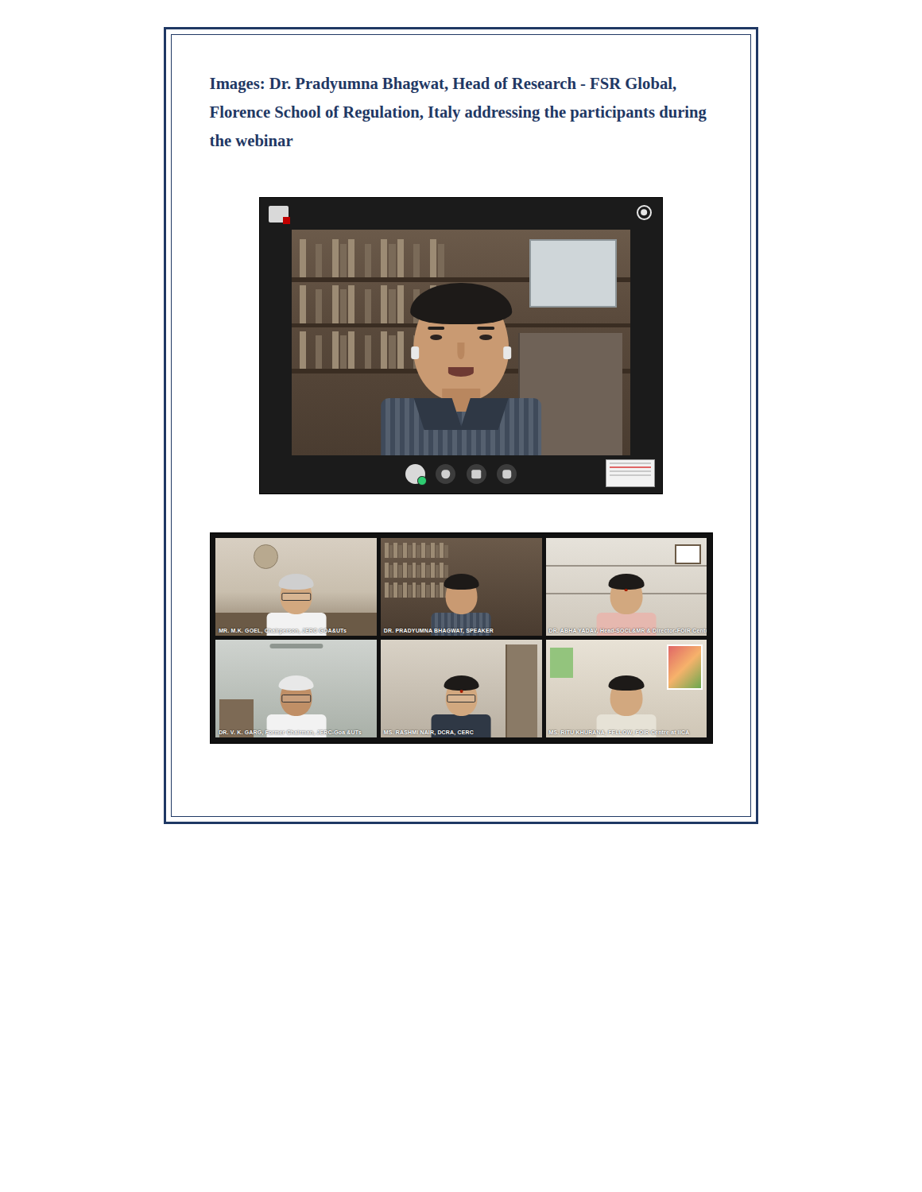Images: Dr. Pradyumna Bhagwat, Head of Research - FSR Global, Florence School of Regulation, Italy addressing the participants during the webinar
MR. M.K. GOEL, Chairperson, JERC GOA&UTs
DR. PRADYUMNA BHAGWAT, SPEAKER
DR. ABHA YADAV, Head-SOCL&MR & Director-FOIR Centre
DR. V. K. GARG, Former Chairman, JERC-Goa &UTs
MS. RASHMI NAIR, DCRA, CERC
MS. RITU KHURANA, FELLOW, FOIR Centre at IICA